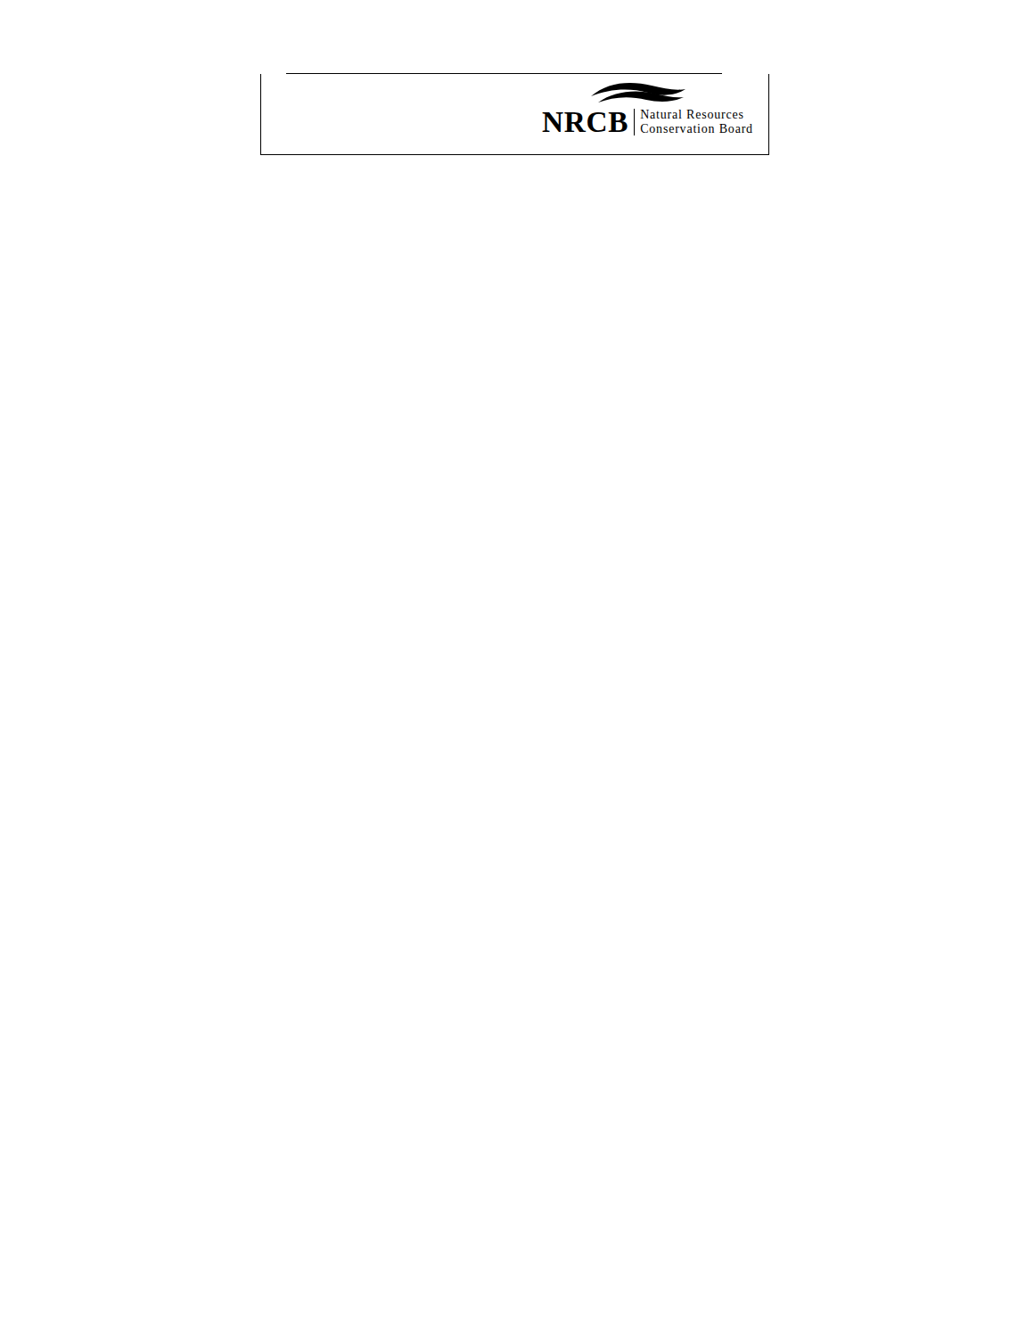NRCB Natural Resources Conservation Board